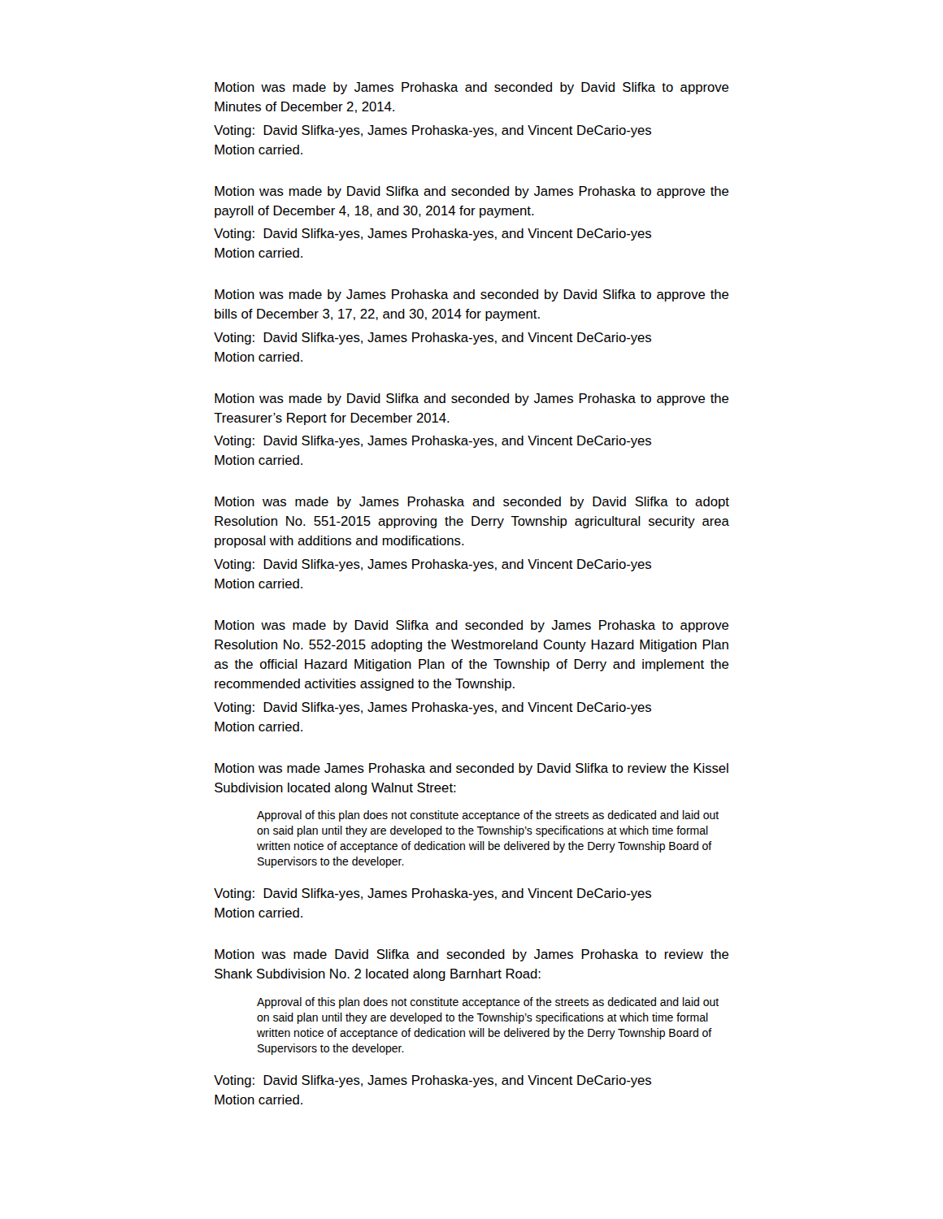Motion was made by James Prohaska and seconded by David Slifka to approve Minutes of December 2, 2014.
Voting: David Slifka-yes, James Prohaska-yes, and Vincent DeCario-yes
Motion carried.
Motion was made by David Slifka and seconded by James Prohaska to approve the payroll of December 4, 18, and 30, 2014 for payment.
Voting: David Slifka-yes, James Prohaska-yes, and Vincent DeCario-yes
Motion carried.
Motion was made by James Prohaska and seconded by David Slifka to approve the bills of December 3, 17, 22, and 30, 2014 for payment.
Voting: David Slifka-yes, James Prohaska-yes, and Vincent DeCario-yes
Motion carried.
Motion was made by David Slifka and seconded by James Prohaska to approve the Treasurer’s Report for December 2014.
Voting: David Slifka-yes, James Prohaska-yes, and Vincent DeCario-yes
Motion carried.
Motion was made by James Prohaska and seconded by David Slifka to adopt Resolution No. 551-2015 approving the Derry Township agricultural security area proposal with additions and modifications.
Voting: David Slifka-yes, James Prohaska-yes, and Vincent DeCario-yes
Motion carried.
Motion was made by David Slifka and seconded by James Prohaska to approve Resolution No. 552-2015 adopting the Westmoreland County Hazard Mitigation Plan as the official Hazard Mitigation Plan of the Township of Derry and implement the recommended activities assigned to the Township.
Voting: David Slifka-yes, James Prohaska-yes, and Vincent DeCario-yes
Motion carried.
Motion was made James Prohaska and seconded by David Slifka to review the Kissel Subdivision located along Walnut Street:
Approval of this plan does not constitute acceptance of the streets as dedicated and laid out on said plan until they are developed to the Township’s specifications at which time formal written notice of acceptance of dedication will be delivered by the Derry Township Board of Supervisors to the developer.
Voting: David Slifka-yes, James Prohaska-yes, and Vincent DeCario-yes
Motion carried.
Motion was made David Slifka and seconded by James Prohaska to review the Shank Subdivision No. 2 located along Barnhart Road:
Approval of this plan does not constitute acceptance of the streets as dedicated and laid out on said plan until they are developed to the Township’s specifications at which time formal written notice of acceptance of dedication will be delivered by the Derry Township Board of Supervisors to the developer.
Voting: David Slifka-yes, James Prohaska-yes, and Vincent DeCario-yes
Motion carried.